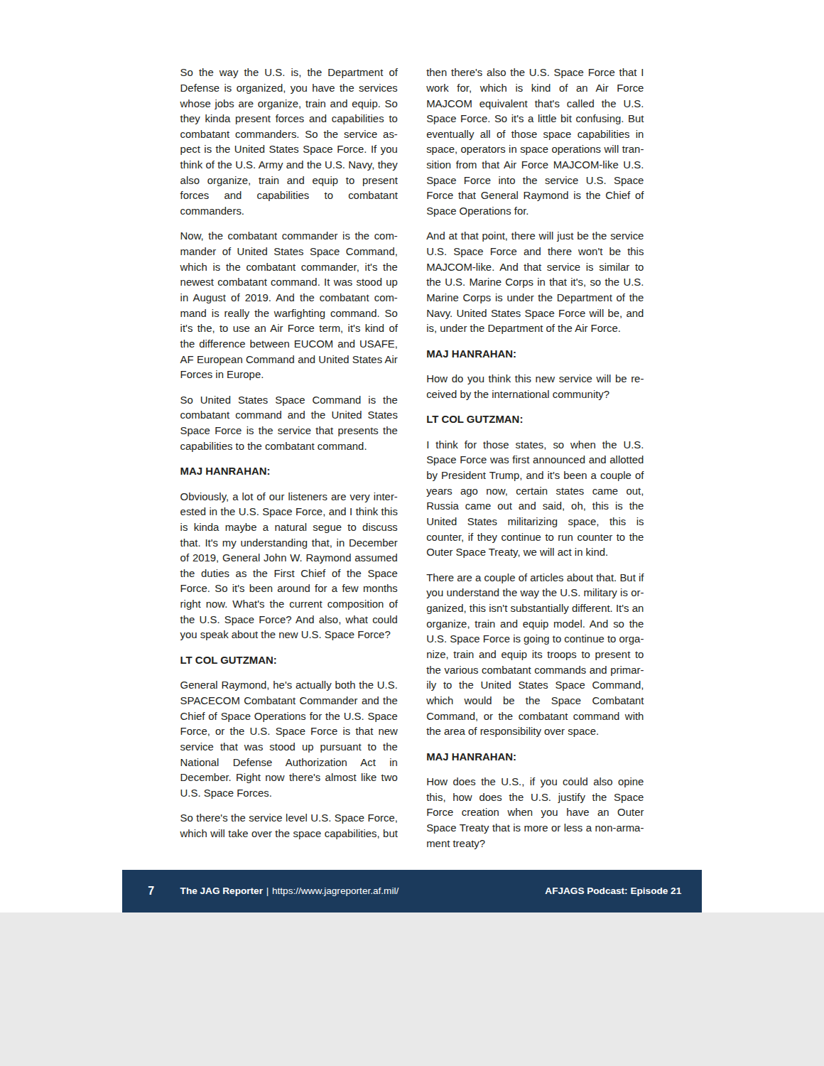So the way the U.S. is, the Department of Defense is organized, you have the services whose jobs are organize, train and equip. So they kinda present forces and capabilities to combatant commanders. So the service aspect is the United States Space Force. If you think of the U.S. Army and the U.S. Navy, they also organize, train and equip to present forces and capabilities to combatant commanders.
Now, the combatant commander is the commander of United States Space Command, which is the combatant commander, it's the newest combatant command. It was stood up in August of 2019. And the combatant command is really the warfighting command. So it's the, to use an Air Force term, it's kind of the difference between EUCOM and USAFE, AF European Command and United States Air Forces in Europe.
So United States Space Command is the combatant command and the United States Space Force is the service that presents the capabilities to the combatant command.
MAJ HANRAHAN:
Obviously, a lot of our listeners are very interested in the U.S. Space Force, and I think this is kinda maybe a natural segue to discuss that. It's my understanding that, in December of 2019, General John W. Raymond assumed the duties as the First Chief of the Space Force. So it's been around for a few months right now. What's the current composition of the U.S. Space Force? And also, what could you speak about the new U.S. Space Force?
LT COL GUTZMAN:
General Raymond, he's actually both the U.S. SPACECOM Combatant Commander and the Chief of Space Operations for the U.S. Space Force, or the U.S. Space Force is that new service that was stood up pursuant to the National Defense Authorization Act in December. Right now there's almost like two U.S. Space Forces.
So there's the service level U.S. Space Force, which will take over the space capabilities, but then there's also the U.S. Space Force that I work for, which is kind of an Air Force MAJCOM equivalent that's called the U.S. Space Force. So it's a little bit confusing. But eventually all of those space capabilities in space, operators in space operations will transition from that Air Force MAJCOM-like U.S. Space Force into the service U.S. Space Force that General Raymond is the Chief of Space Operations for.
And at that point, there will just be the service U.S. Space Force and there won't be this MAJCOM-like. And that service is similar to the U.S. Marine Corps in that it's, so the U.S. Marine Corps is under the Department of the Navy. United States Space Force will be, and is, under the Department of the Air Force.
MAJ HANRAHAN:
How do you think this new service will be received by the international community?
LT COL GUTZMAN:
I think for those states, so when the U.S. Space Force was first announced and allotted by President Trump, and it's been a couple of years ago now, certain states came out, Russia came out and said, oh, this is the United States militarizing space, this is counter, if they continue to run counter to the Outer Space Treaty, we will act in kind.
There are a couple of articles about that. But if you understand the way the U.S. military is organized, this isn't substantially different. It's an organize, train and equip model. And so the U.S. Space Force is going to continue to organize, train and equip its troops to present to the various combatant commands and primarily to the United States Space Command, which would be the Space Combatant Command, or the combatant command with the area of responsibility over space.
MAJ HANRAHAN:
How does the U.S., if you could also opine this, how does the U.S. justify the Space Force creation when you have an Outer Space Treaty that is more or less a non-armament treaty?
7
The JAG Reporter|https://www.jagreporter.af.mil/
AFJAGS Podcast: Episode 21